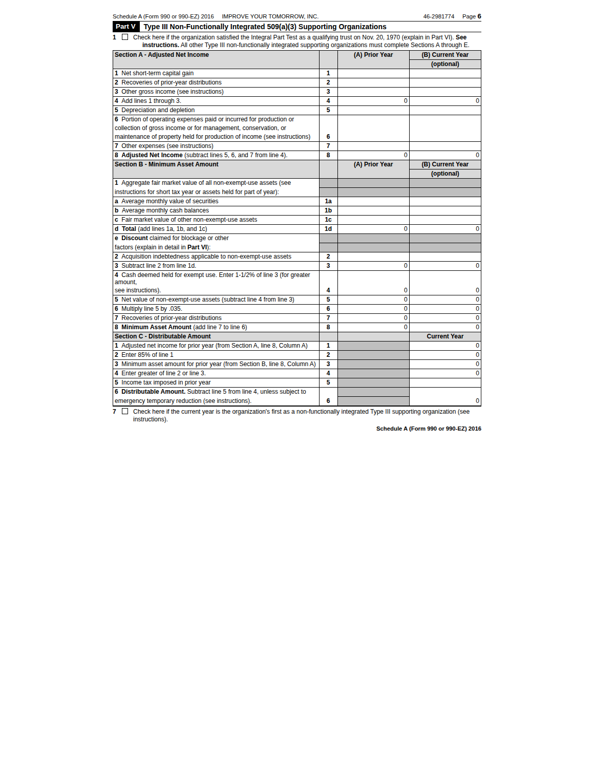Schedule A (Form 990 or 990-EZ) 2016 IMPROVE YOUR TOMORROW, INC.
46-2981774 Page 6
Part V
Type III Non-Functionally Integrated 509(a)(3) Supporting Organizations
1
Check here if the organization satisfied the Integral Part Test as a qualifying trust on Nov. 20, 1970 (explain in Part VI). See instructions. All other Type III non-functionally integrated supporting organizations must complete Sections A through E.
| Section A - Adjusted Net Income | | (A) Prior Year | (B) Current Year |
| (optional) |
| 1 Net short-term capital gain | 1 | | |
| 2 Recoveries of prior-year distributions | 2 | | |
| 3 Other gross income (see instructions) | 3 | | |
| 4 Add lines 1 through 3. | 4 | 0 | 0 |
| 5 Depreciation and depletion | 5 | | |
| 6 Portion of operating expenses paid or incurred for production or | | | |
| collection of gross income or for management, conservation, or | | | |
| maintenance of property held for production of income (see instructions) | 6 | | |
| 7 Other expenses (see instructions) | 7 | | |
| 8 Adjusted Net Income (subtract lines 5, 6, and 7 from line 4). | 8 | 0 | 0 |
| Section B - Minimum Asset Amount | | (A) Prior Year | (B) Current Year |
| (optional) |
| 1 Aggregate fair market value of all non-exempt-use assets (see | | | |
| instructions for short tax year or assets held for part of year): | | | |
| a Average monthly value of securities | 1a | | |
| b Average monthly cash balances | 1b | | |
| c Fair market value of other non-exempt-use assets | 1c | | |
| d Total (add lines 1a, 1b, and 1c) | 1d | 0 | 0 |
| e Discount claimed for blockage or other | | | |
| factors (explain in detail in Part VI ): | | | |
| 2 Acquisition indebtedness applicable to non-exempt-use assets | 2 | | |
| 3 Subtract line 2 from line 1d. | 3 | 0 | 0 |
| 4 Cash deemed held for exempt use. Enter 1-1/2% of line 3 (for greater amount, | | | |
| see instructions). | 4 | 0 | 0 |
| 5 Net value of non-exempt-use assets (subtract line 4 from line 3) | 5 | 0 | 0 |
| 6 Multiply line 5 by .035. | 6 | 0 | 0 |
| 7 Recoveries of prior-year distributions | 7 | 0 | 0 |
| 8 Minimum Asset Amount (add line 7 to line 6) | 8 | 0 | 0 |
| Section C - Distributable Amount | | | Current Year |
| 1 Adjusted net income for prior year (from Section A, line 8, Column A) | 1 | | 0 |
| 2 Enter 85% of line 1 | 2 | | 0 |
| 3 Minimum asset amount for prior year (from Section B, line 8, Column A) | 3 | | 0 |
| 4 Enter greater of line 2 or line 3. | 4 | | 0 |
| 5 Income tax imposed in prior year | 5 | | |
| 6 Distributable Amount. Subtract line 5 from line 4, unless subject to | | | |
| emergency temporary reduction (see instructions). | 6 | | 0 |
7
Check here if the current year is the organization's first as a non-functionally integrated Type III supporting organization (see instructions).
Schedule A (Form 990 or 990-EZ) 2016